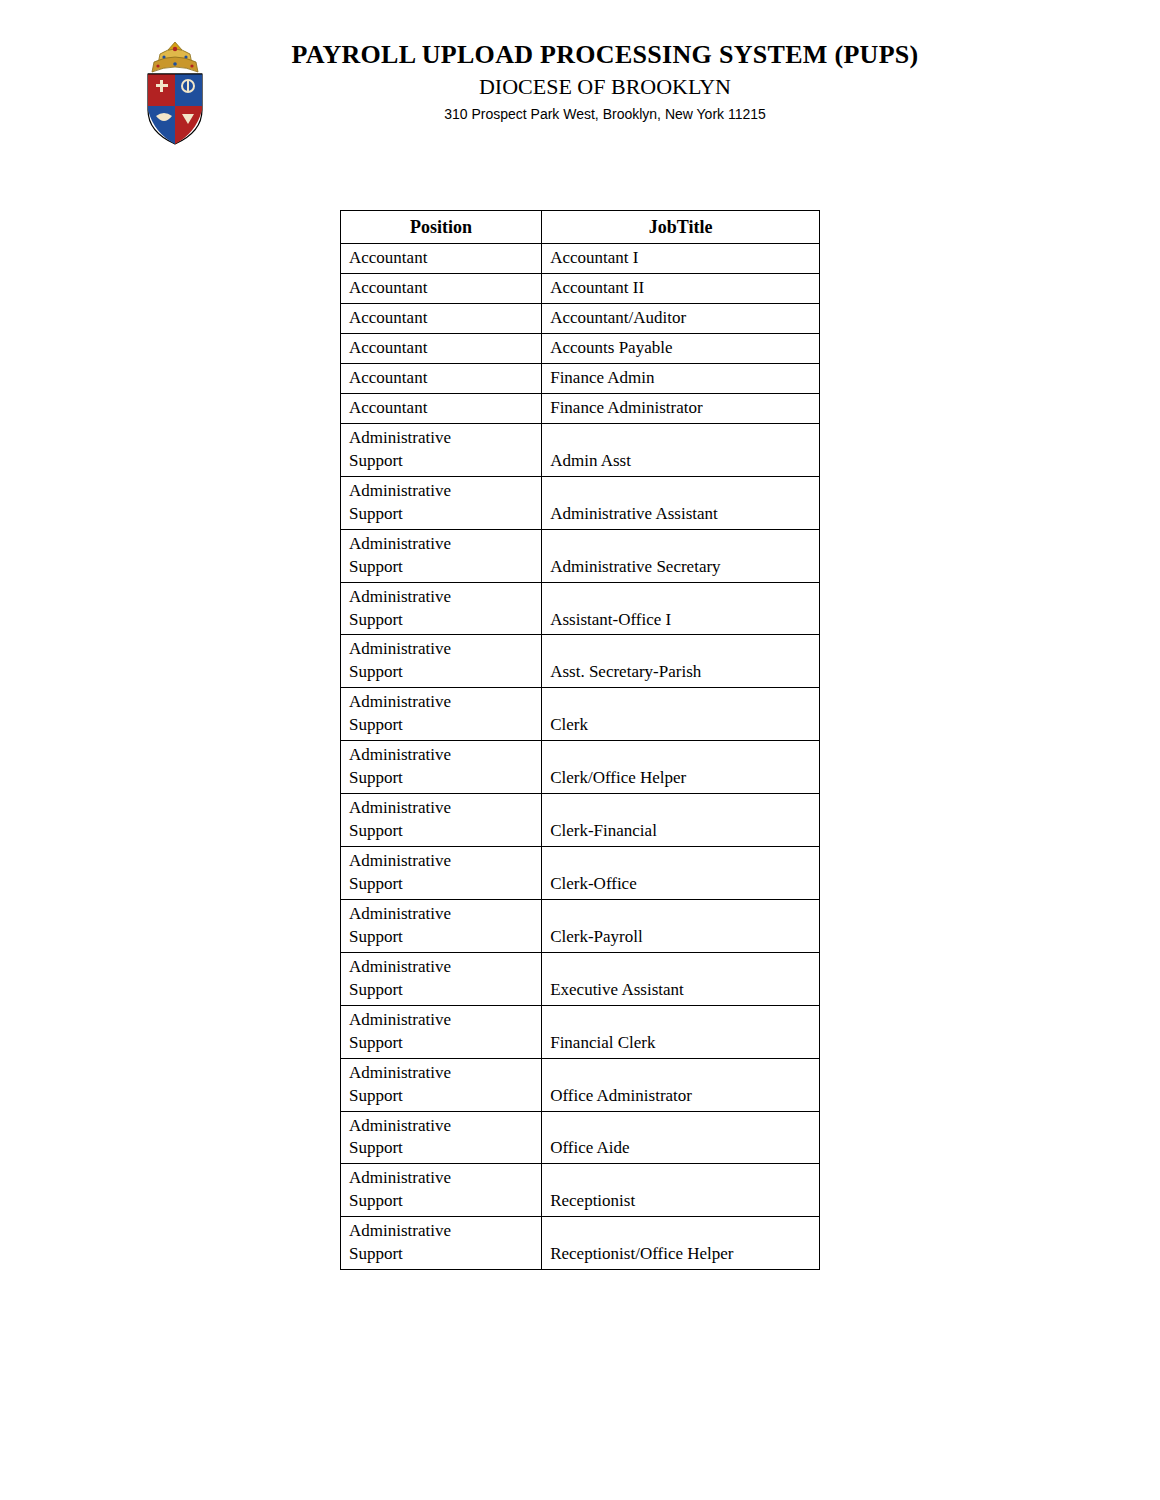PAYROLL UPLOAD PROCESSING SYSTEM (PUPS)
DIOCESE OF BROOKLYN
310 Prospect Park West, Brooklyn, New York 11215
| Position | JobTitle |
| --- | --- |
| Accountant | Accountant I |
| Accountant | Accountant II |
| Accountant | Accountant/Auditor |
| Accountant | Accounts Payable |
| Accountant | Finance Admin |
| Accountant | Finance Administrator |
| Administrative Support | Admin Asst |
| Administrative Support | Administrative Assistant |
| Administrative Support | Administrative Secretary |
| Administrative Support | Assistant-Office I |
| Administrative Support | Asst. Secretary-Parish |
| Administrative Support | Clerk |
| Administrative Support | Clerk/Office Helper |
| Administrative Support | Clerk-Financial |
| Administrative Support | Clerk-Office |
| Administrative Support | Clerk-Payroll |
| Administrative Support | Executive Assistant |
| Administrative Support | Financial Clerk |
| Administrative Support | Office Administrator |
| Administrative Support | Office Aide |
| Administrative Support | Receptionist |
| Administrative Support | Receptionist/Office Helper |